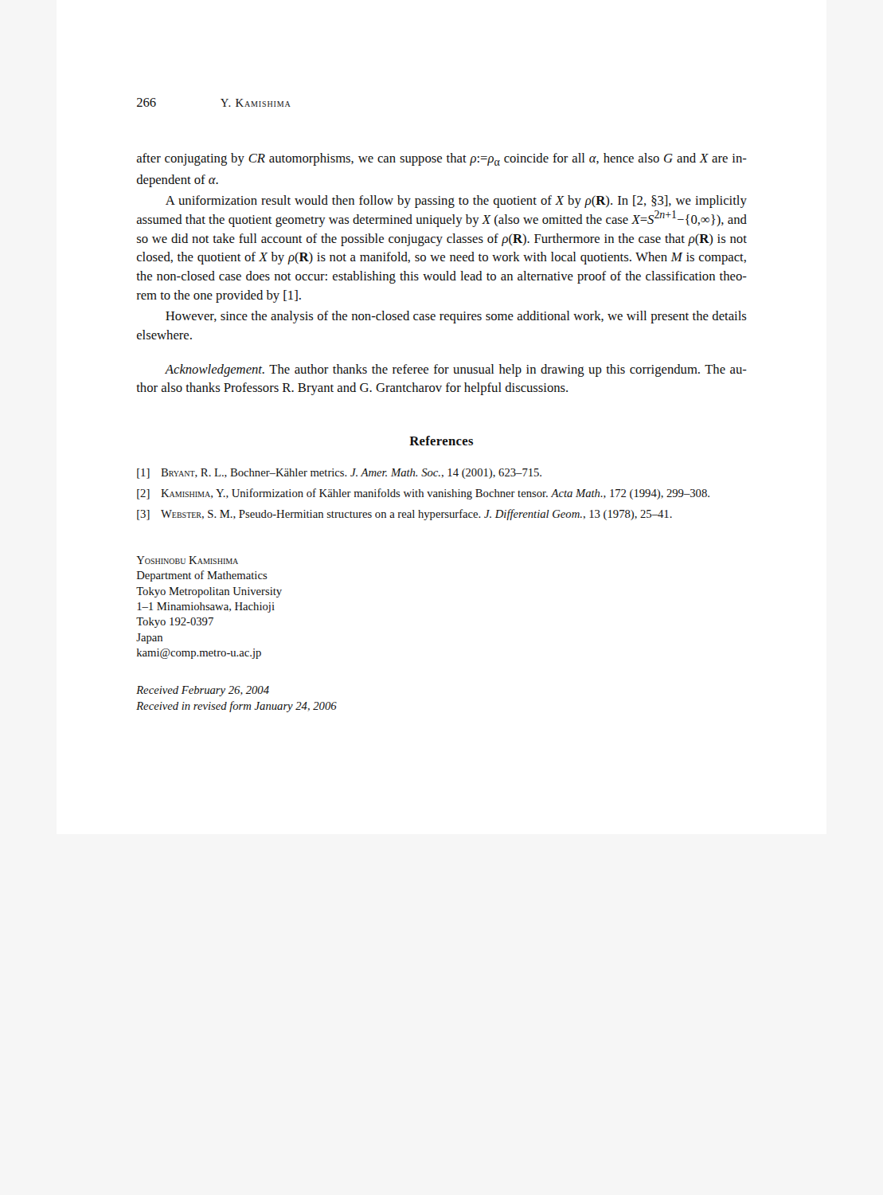266 Y. Kamishima
after conjugating by CR automorphisms, we can suppose that ρ:=ρα coincide for all α, hence also G and X are independent of α.
A uniformization result would then follow by passing to the quotient of X by ρ(R). In [2, §3], we implicitly assumed that the quotient geometry was determined uniquely by X (also we omitted the case X=S2n+1−{0,∞}), and so we did not take full account of the possible conjugacy classes of ρ(R). Furthermore in the case that ρ(R) is not closed, the quotient of X by ρ(R) is not a manifold, so we need to work with local quotients. When M is compact, the non-closed case does not occur: establishing this would lead to an alternative proof of the classification theorem to the one provided by [1].
However, since the analysis of the non-closed case requires some additional work, we will present the details elsewhere.
Acknowledgement. The author thanks the referee for unusual help in drawing up this corrigendum. The author also thanks Professors R. Bryant and G. Grantcharov for helpful discussions.
References
[1] Bryant, R. L., Bochner–Kähler metrics. J. Amer. Math. Soc., 14 (2001), 623–715.
[2] Kamishima, Y., Uniformization of Kähler manifolds with vanishing Bochner tensor. Acta Math., 172 (1994), 299–308.
[3] Webster, S. M., Pseudo-Hermitian structures on a real hypersurface. J. Differential Geom., 13 (1978), 25–41.
Yoshinobu Kamishima
Department of Mathematics
Tokyo Metropolitan University
1–1 Minamiohsawa, Hachioji
Tokyo 192-0397
Japan
kami@comp.metro-u.ac.jp
Received February 26, 2004
Received in revised form January 24, 2006